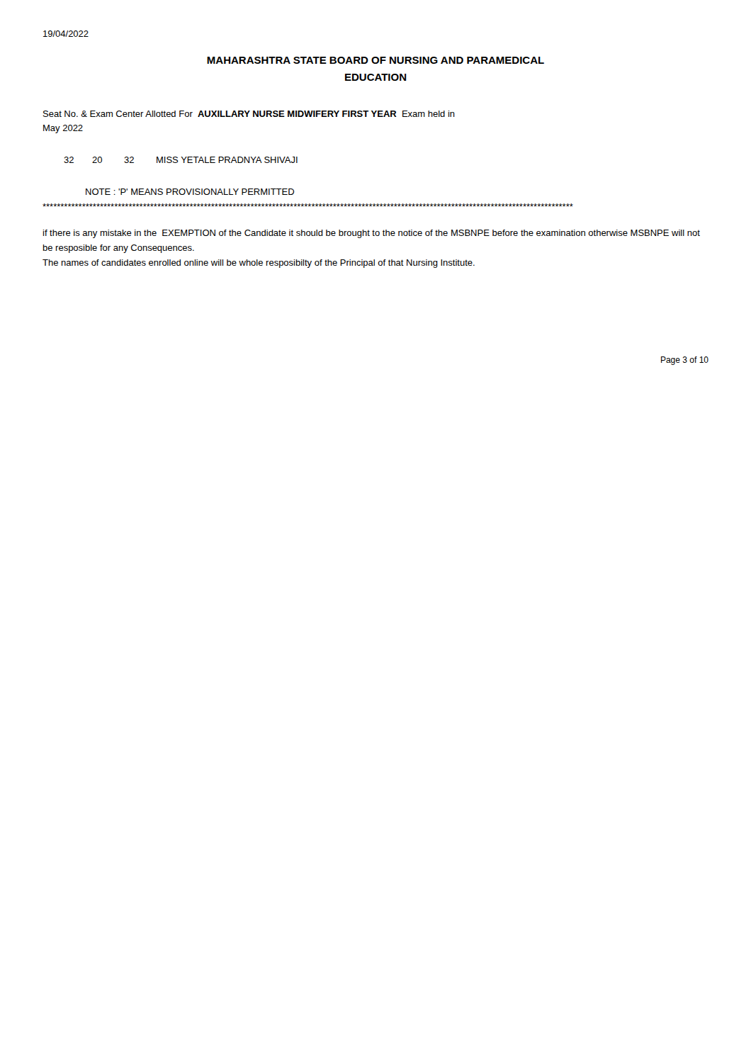19/04/2022
MAHARASHTRA STATE BOARD OF NURSING AND PARAMEDICAL
EDUCATION
Seat No. & Exam Center Allotted For AUXILLARY NURSE MIDWIFERY FIRST YEAR Exam held in
May 2022
322032 MISS YETALE PRADNYA SHIVAJI
NOTE : 'P' MEANS PROVISIONALLY PERMITTED
****************************************************************************************************************************************************
if there is any mistake in the EXEMPTION of the Candidate it should be brought to the notice of the MSBNPE before the examination otherwise MSBNPE will not be resposible for any Consequences.
The names of candidates enrolled online will be whole resposibilty of the Principal of that Nursing Institute.
Page 3 of 10